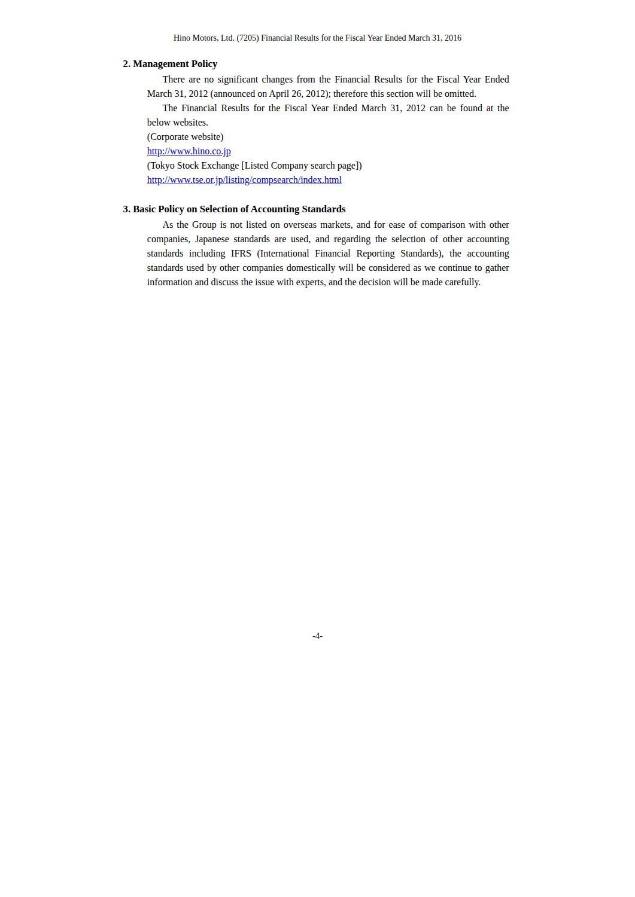Hino Motors, Ltd. (7205) Financial Results for the Fiscal Year Ended March 31, 2016
2. Management Policy
There are no significant changes from the Financial Results for the Fiscal Year Ended March 31, 2012 (announced on April 26, 2012); therefore this section will be omitted.
The Financial Results for the Fiscal Year Ended March 31, 2012 can be found at the below websites.
(Corporate website)
http://www.hino.co.jp
(Tokyo Stock Exchange [Listed Company search page])
http://www.tse.or.jp/listing/compsearch/index.html
3. Basic Policy on Selection of Accounting Standards
As the Group is not listed on overseas markets, and for ease of comparison with other companies, Japanese standards are used, and regarding the selection of other accounting standards including IFRS (International Financial Reporting Standards), the accounting standards used by other companies domestically will be considered as we continue to gather information and discuss the issue with experts, and the decision will be made carefully.
-4-